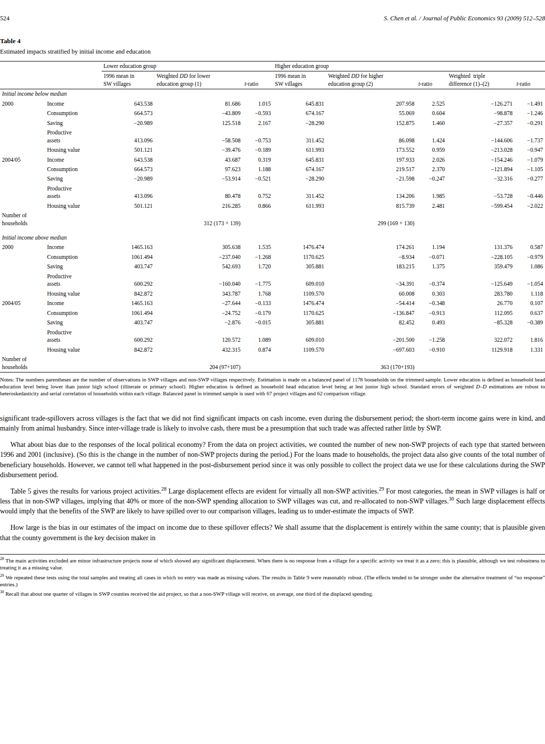524 S. Chen et al. / Journal of Public Economics 93 (2009) 512–528
Table 4
Estimated impacts stratified by initial income and education
| | Lower education group | Higher education group |
| --- | --- | --- |
| | 1996 mean in SW villages | Weighted DD for lower education group (1) | t -ratio | 1996 mean in SW villages | Weighted DD for higher education group (2) | t -ratio | Weighted triple difference (1)–(2) | t -ratio |
| Initial income below median |
| 2000 | Income | 643.538 | 81.686 | 1.015 | 645.831 | 207.958 | 2.525 | −126.271 | −1.491 |
| | Consumption | 664.573 | −43.809 | −0.593 | 674.167 | 55.069 | 0.604 | −98.878 | −1.246 |
| | Saving | −20.989 | 125.518 | 2.167 | −28.290 | 152.875 | 1.460 | −27.357 | −0.291 |
| | Productive assets | 413.096 | −58.508 | −0.753 | 311.452 | 86.098 | 1.424 | −144.606 | −1.737 |
| | Housing value | 501.121 | −39.476 | −0.189 | 611.993 | 173.552 | 0.959 | −213.028 | −0.947 |
| 2004/05 | Income | 643.538 | 43.687 | 0.319 | 645.831 | 197.933 | 2.026 | −154.246 | −1.079 |
| | Consumption | 664.573 | 97.623 | 1.188 | 674.167 | 219.517 | 2.370 | −121.894 | −1.105 |
| | Saving | −20.989 | −53.914 | −0.521 | −28.290 | −21.598 | −0.247 | −32.316 | −0.277 |
| | Productive assets | 413.096 | 80.478 | 0.752 | 311.452 | 134.206 | 1.985 | −53.728 | −0.446 |
| | Housing value | 501.121 | 216.285 | 0.866 | 611.993 | 815.739 | 2.481 | −599.454 | −2.022 |
| Number of households | | | 312 (173 + 139) | | | 299 (169 + 130) | | | |
| Initial income above median |
| 2000 | Income | 1465.163 | 305.638 | 1.535 | 1476.474 | 174.261 | 1.194 | 131.376 | 0.587 |
| | Consumption | 1061.494 | −237.040 | −1.268 | 1170.625 | −8.934 | −0.071 | −228.105 | −0.979 |
| | Saving | 403.747 | 542.693 | 1.720 | 305.881 | 183.215 | 1.375 | 359.479 | 1.086 |
| | Productive assets | 600.292 | −160.040 | −1.775 | 609.010 | −34.391 | −0.374 | −125.649 | −1.054 |
| | Housing value | 842.872 | 343.787 | 1.768 | 1109.570 | 60.008 | 0.303 | 283.780 | 1.118 |
| 2004/05 | Income | 1465.163 | −27.644 | −0.133 | 1476.474 | −54.414 | −0.348 | 26.770 | 0.107 |
| | Consumption | 1061.494 | −24.752 | −0.179 | 1170.625 | −136.847 | −0.913 | 112.095 | 0.637 |
| | Saving | 403.747 | −2.876 | −0.015 | 305.881 | 82.452 | 0.493 | −85.328 | −0.389 |
| | Productive assets | 600.292 | 120.572 | 1.089 | 609.010 | −201.500 | −1.258 | 322.072 | 1.816 |
| | Housing value | 842.872 | 432.315 | 0.874 | 1109.570 | −697.603 | −0.910 | 1129.918 | 1.331 |
| Number of households | | | 204 (97+107) | | | 363 (170+193) | | | |
Notes: The numbers parentheses are the number of observations in SWP villages and non-SWP villages respectively. Estimation is made on a balanced panel of 1178 households on the trimmed sample. Lower education is defined as household head education level being lower than junior high school (illiterate or primary school). Higher education is defined as household head education level being at lest junior high school. Standard errors of weighted D–D estimations are robust to heteroskedasticity and serial correlation of households within each village. Balanced panel in trimmed sample is used with 67 project villages and 62 comparison village.
significant trade-spillovers across villages is the fact that we did not find significant impacts on cash income, even during the disbursement period; the short-term income gains were in kind, and mainly from animal husbandry. Since inter-village trade is likely to involve cash, there must be a presumption that such trade was affected rather little by SWP.
What about bias due to the responses of the local political economy? From the data on project activities, we counted the number of new non-SWP projects of each type that started between 1996 and 2001 (inclusive). (So this is the change in the number of non-SWP projects during the period.) For the loans made to households, the project data also give counts of the total number of beneficiary households. However, we cannot tell what happened in the post-disbursement period since it was only possible to collect the project data we use for these calculations during the SWP disbursement period.
Table 5 gives the results for various project activities.28 Large displacement effects are evident for virtually all non-SWP activities.29 For most categories, the mean in SWP villages is half or less that in non-SWP villages, implying that 40% or more of the non-SWP spending allocation to SWP villages was cut, and re-allocated to non-SWP villages.30 Such large displacement effects would imply that the benefits of the SWP are likely to have spilled over to our comparison villages, leading us to under-estimate the impacts of SWP.
How large is the bias in our estimates of the impact on income due to these spillover effects? We shall assume that the displacement is entirely within the same county; that is plausible given that the county government is the key decision maker in
28 The main activities excluded are minor infrastructure projects none of which showed any significant displacement. When there is no response from a village for a specific activity we treat it as a zero; this is plausible, although we test robustness to treating it as a missing value.
29 We repeated these tests using the total samples and treating all cases in which no entry was made as missing values. The results in Table 9 were reasonably robust. (The effects tended to be stronger under the alternative treatment of “no response” entries.)
30 Recall that about one quarter of villages in SWP counties received the aid project, so that a non-SWP village will receive, on average, one third of the displaced spending.